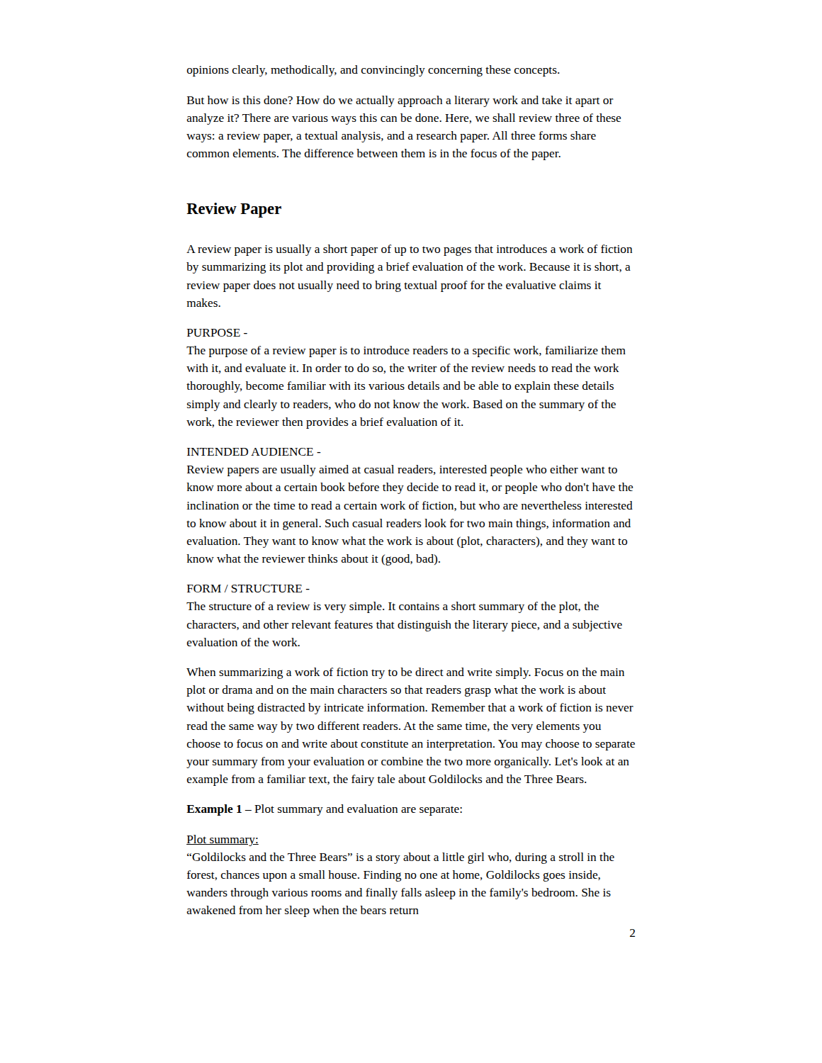opinions clearly, methodically, and convincingly concerning these concepts.
But how is this done? How do we actually approach a literary work and take it apart or analyze it? There are various ways this can be done. Here, we shall review three of these ways: a review paper, a textual analysis, and a research paper. All three forms share common elements. The difference between them is in the focus of the paper.
Review Paper
A review paper is usually a short paper of up to two pages that introduces a work of fiction by summarizing its plot and providing a brief evaluation of the work. Because it is short, a review paper does not usually need to bring textual proof for the evaluative claims it makes.
PURPOSE -
The purpose of a review paper is to introduce readers to a specific work, familiarize them with it, and evaluate it. In order to do so, the writer of the review needs to read the work thoroughly, become familiar with its various details and be able to explain these details simply and clearly to readers, who do not know the work. Based on the summary of the work, the reviewer then provides a brief evaluation of it.
INTENDED AUDIENCE -
Review papers are usually aimed at casual readers, interested people who either want to know more about a certain book before they decide to read it, or people who don't have the inclination or the time to read a certain work of fiction, but who are nevertheless interested to know about it in general. Such casual readers look for two main things, information and evaluation. They want to know what the work is about (plot, characters), and they want to know what the reviewer thinks about it (good, bad).
FORM / STRUCTURE -
The structure of a review is very simple. It contains a short summary of the plot, the characters, and other relevant features that distinguish the literary piece, and a subjective evaluation of the work.
When summarizing a work of fiction try to be direct and write simply. Focus on the main plot or drama and on the main characters so that readers grasp what the work is about without being distracted by intricate information. Remember that a work of fiction is never read the same way by two different readers. At the same time, the very elements you choose to focus on and write about constitute an interpretation. You may choose to separate your summary from your evaluation or combine the two more organically. Let's look at an example from a familiar text, the fairy tale about Goldilocks and the Three Bears.
Example 1 – Plot summary and evaluation are separate:
Plot summary:
“Goldilocks and the Three Bears” is a story about a little girl who, during a stroll in the forest, chances upon a small house. Finding no one at home, Goldilocks goes inside, wanders through various rooms and finally falls asleep in the family's bedroom. She is awakened from her sleep when the bears return
2